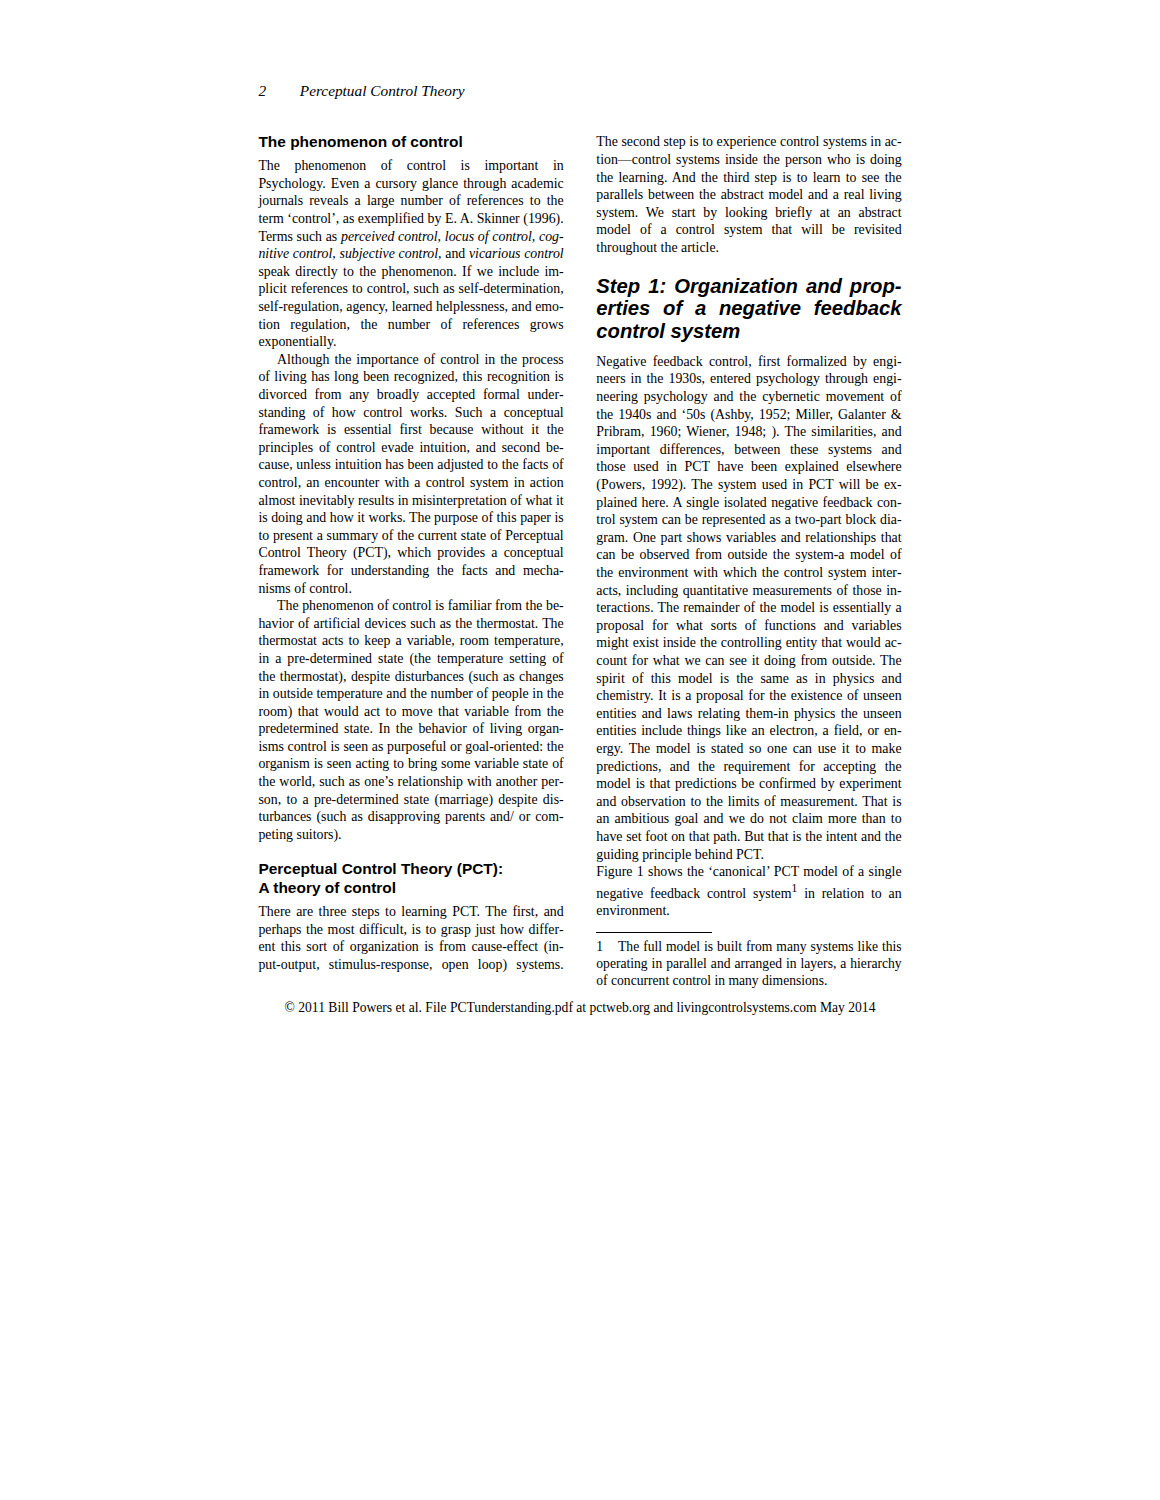2 Perceptual Control Theory
The phenomenon of control
The phenomenon of control is important in Psychology. Even a cursory glance through academic journals reveals a large number of references to the term ‘control’, as exemplified by E. A. Skinner (1996). Terms such as perceived control, locus of control, cognitive control, subjective control, and vicarious control speak directly to the phenomenon. If we include implicit references to control, such as self-determination, self-regulation, agency, learned helplessness, and emotion regulation, the number of references grows exponentially.
Although the importance of control in the process of living has long been recognized, this recognition is divorced from any broadly accepted formal understanding of how control works. Such a conceptual framework is essential first because without it the principles of control evade intuition, and second because, unless intuition has been adjusted to the facts of control, an encounter with a control system in action almost inevitably results in misinterpretation of what it is doing and how it works. The purpose of this paper is to present a summary of the current state of Perceptual Control Theory (PCT), which provides a conceptual framework for understanding the facts and mechanisms of control.
The phenomenon of control is familiar from the behavior of artificial devices such as the thermostat. The thermostat acts to keep a variable, room temperature, in a pre-determined state (the temperature setting of the thermostat), despite disturbances (such as changes in outside temperature and the number of people in the room) that would act to move that variable from the predetermined state. In the behavior of living organisms control is seen as purposeful or goal-oriented: the organism is seen acting to bring some variable state of the world, such as one’s relationship with another person, to a pre-determined state (marriage) despite disturbances (such as disapproving parents and/ or competing suitors).
Perceptual Control Theory (PCT):
A theory of control
There are three steps to learning PCT. The first, and perhaps the most difficult, is to grasp just how different this sort of organization is from cause-effect (input-output, stimulus-response, open loop) systems. The second step is to experience control systems in action—control systems inside the person who is doing the learning. And the third step is to learn to see the parallels between the abstract model and a real living system. We start by looking briefly at an abstract model of a control system that will be revisited throughout the article.
Step 1: Organization and properties of a negative feedback control system
Negative feedback control, first formalized by engineers in the 1930s, entered psychology through engineering psychology and the cybernetic movement of the 1940s and ‘50s (Ashby, 1952; Miller, Galanter & Pribram, 1960; Wiener, 1948; ). The similarities, and important differences, between these systems and those used in PCT have been explained elsewhere (Powers, 1992). The system used in PCT will be explained here. A single isolated negative feedback control system can be represented as a two-part block diagram. One part shows variables and relationships that can be observed from outside the system-a model of the environment with which the control system interacts, including quantitative measurements of those interactions. The remainder of the model is essentially a proposal for what sorts of functions and variables might exist inside the controlling entity that would account for what we can see it doing from outside. The spirit of this model is the same as in physics and chemistry. It is a proposal for the existence of unseen entities and laws relating them-in physics the unseen entities include things like an electron, a field, or energy. The model is stated so one can use it to make predictions, and the requirement for accepting the model is that predictions be confirmed by experiment and observation to the limits of measurement. That is an ambitious goal and we do not claim more than to have set foot on that path. But that is the intent and the guiding principle behind PCT.
Figure 1 shows the ‘canonical’ PCT model of a single negative feedback control system1 in relation to an environment.
1 The full model is built from many systems like this operating in parallel and arranged in layers, a hierarchy of concurrent control in many dimensions.
© 2011 Bill Powers et al. File PCTunderstanding.pdf at pctweb.org and livingcontrolsystems.com May 2014